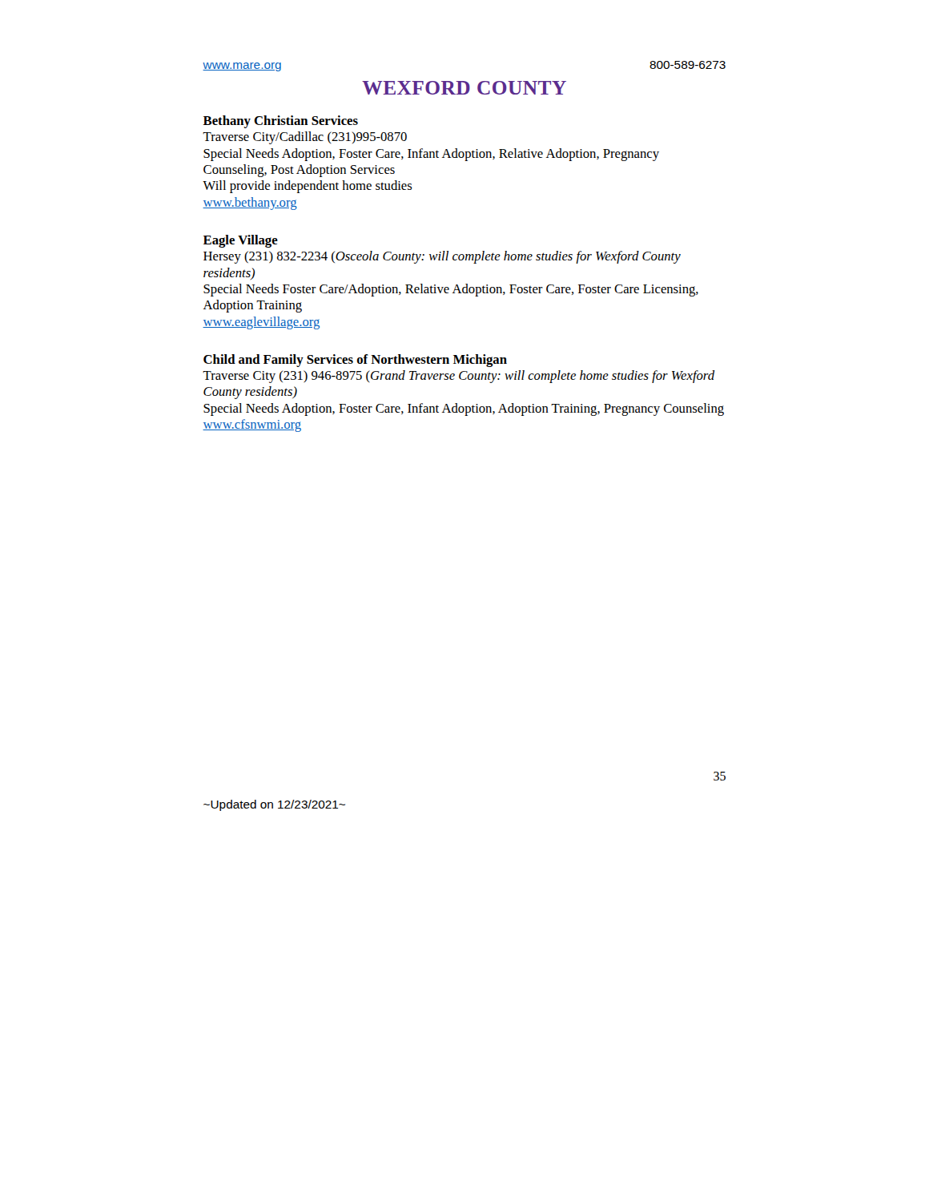www.mare.org
800-589-6273
WEXFORD COUNTY
Bethany Christian Services
Traverse City/Cadillac (231)995-0870
Special Needs Adoption, Foster Care, Infant Adoption, Relative Adoption, Pregnancy Counseling, Post Adoption Services
Will provide independent home studies
www.bethany.org
Eagle Village
Hersey (231) 832-2234 (Osceola County: will complete home studies for Wexford County residents)
Special Needs Foster Care/Adoption, Relative Adoption, Foster Care, Foster Care Licensing, Adoption Training
www.eaglevillage.org
Child and Family Services of Northwestern Michigan
Traverse City (231) 946-8975 (Grand Traverse County: will complete home studies for Wexford County residents)
Special Needs Adoption, Foster Care, Infant Adoption, Adoption Training, Pregnancy Counseling
www.cfsnwmi.org
35
~Updated on 12/23/2021~